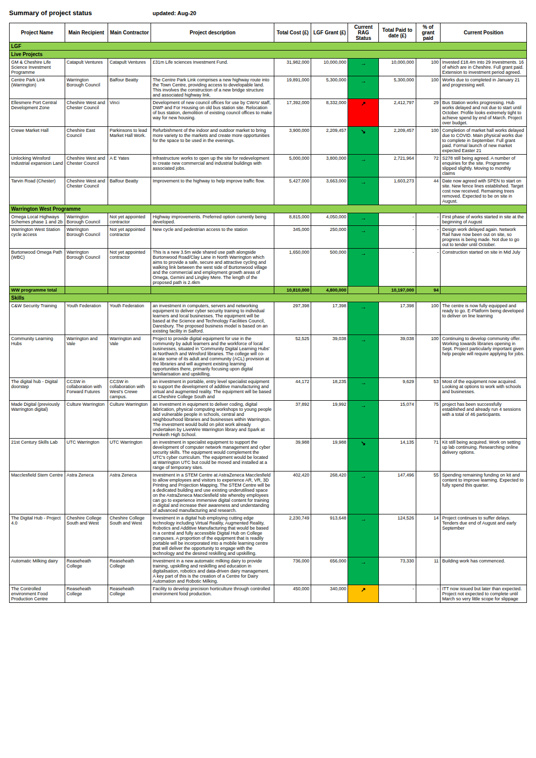Summary of project status
updated: Aug-20
| Project Name | Main Recipient | Main Contractor | Project description | Total Cost (£) | LGF Grant (£) | Current RAG Status | Total Paid to date (£) | % of grant paid | Current Position |
| --- | --- | --- | --- | --- | --- | --- | --- | --- | --- |
| LGF |
| Live Projects |
| GM & Cheshire Life Science Investment Programme | Catapult Ventures | Catapult Ventures | £31m Life sciences Investment Fund. | 31,982,000 | 10,000,000 | → | 10,000,000 | 100 | Invested £18.4m into 29 investments. 16 of which are in Cheshire. Full grant paid. Extension to investment period agreed. |
| Centre Park Link (Warrington) | Warrington Borough Council | Balfour Beatty | The Centre Park Link comprises a new highway route into the Town Centre, providing access to developable land. This involves the construction of a new bridge structure and associated highway link. | 19,891,000 | 5,300,000 | → | 5,300,000 | 100 | Works due to completed in January 21 and progressing well. |
| Ellesmere Port Central Development Zone | Cheshire West and Chester Council | Vinci | Development of new council offices for use by CWAV staff, DWP and For Housing on old bus station site. Relocation of bus station, demolition of existing council offices to make way for new housing. | 17,392,000 | 8,332,000 | ↗ | 2,412,797 | 29 | Bus Station works progressing. Hub works delayed and not due to start until October. Profile looks extremely tight to achieve spend by end of March. Project over budget. |
| Crewe Market Hall | Cheshire East Council | Parkinsons to lead Market Hall Work. | Refurbishment of the indoor and outdoor market to bring more variety to the markets and create more opportunities for the space to be used in the evenings. | 3,900,000 | 2,209,457 | ↘ | 2,209,457 | 100 | Completion of market hall works delayed due to COVID. Main physical works due to complete in September. Full grant paid. Formal launch of new market expected Easter 21 |
| Unlocking Winsford Industrial expansion Land | Cheshire West and Chester Council | A E Yates | Infrastructure works to open up the site for redevelopment to create new commercial and industrial buildings with associated jobs. | 5,000,000 | 3,800,000 | → | 2,721,964 | 72 | S278 still being agreed. A number of enquiries for the site. Programme slipped slightly. Moving to monthly claims |
| Tarvin Road (Chester) | Cheshire West and Chester Council | Balfour Beatty | Improvement to the highway to help improve traffic flow. | 5,427,000 | 3,663,000 | → | 1,603,273 | 44 | Date now agreed with SPEN to start on site. New fence lines established. Target cost now received. Remaining trees removed. Expected to be on site in August. |
| Warrington West Programme |
| Omega Local Highways Schemes phase 1 and 2b | Warrington Borough Council | Not yet appointed contractor | Highway improvements. Preferred option currently being developed. | 8,815,000 | 4,050,000 | → | - | - | First phase of works started in site at the beginning of August |
| Warrington West Station cycle access | Warrington Borough Council | Not yet appointed contractor | New cycle and pedestrian access to the station | 345,000 | 250,000 | → | - | - | Design work delayed again. Network Rail have now been out on site, so progress is being made. Not due to go out to tender until October. |
| Burtonwood Omega Path (WBC) | Warrington Borough Council | Not yet appointed contractor | This is a new 3.5m wide shared use path alongside Burtonwood Road/Clay Lane in North Warrington which aims to provide a safe, secure and attractive cycling and walking link between the west side of Burtonwood village and the commercial and employment growth areas of Omega, Gemini and Lingley Mere. The length of the proposed path is 2.4km | 1,650,000 | 500,000 | → | - | - | Construction started on site in Mid July |
| WW programme total | | | | 10,810,000 | 4,800,000 | | 10,197,000 | 94 | |
| Skills |
| C&W Security Training | Youth Federation | Youth Federation | an investment in computers, servers and networking equipment to deliver cyber security training to individual learners and local businesses. The equipment will be based at the Science and Technology Facilities Council, Daresbury. The proposed business model is based on an existing facility in Salford. | 297,398 | 17,398 | → | 17,398 | 100 | The centre is now fully equipped and ready to go. E-Platform being developed to deliver on line learning |
| Community Learning Hubs | Warrington and Vale | Warrington and Vale | Project to provide digital equipment for use in the community by adult learners and the workforce of local businesses, situated in 'Community Digital Learning Hubs' at Northwich and Winsford libraries. The college will co-locate some of its adult and community (ACL) provision at the libraries and will augment existing learning opportunities there, primarily focusing upon digital familiarisation and upskilling. | 52,525 | 39,038 | → | 39,038 | 100 | Continuing to develop community offer. Working towards libraries opening in Sept. Project particularly important given help people will require applying for jobs. |
| The digital hub - Digital doorstep | CCSW in collaboration with Forward Futures | CCSW in collaboration with West's Crewe campus. | an investment in portable, entry level specialist equipment to support the development of additive manufacturing and virtual and augmented reality. The equipment will be based at Cheshire College South and | 44,172 | 18,235 | → | 9,629 | 53 | Most of the equipment now acquired. Looking at options to work with schools and businesses. |
| Made Digital (previously Warrington digital) | Culture Warrington | Culture Warrington | an investment in equipment to deliver coding, digital fabrication, physical computing workshops to young people and vulnerable people in schools, central and neighbourhood libraries and businesses within Warrington. The investment would build on pilot work already undertaken by LiveWire Warrington library and Spark at Penketh High School. | 37,892 | 19,992 | → | 15,074 | 75 | project has been successfully established and already run 4 sessions with a total of 46 participants. |
| 21st Century Skills Lab | UTC Warrington | UTC Warrington | an investment in specialist equipment to support the development of computer network management and cyber security skills. The equipment would complement the UTC's cyber curriculum. The equipment would be located at Warrington UTC but could be moved and installed at a range of temporary sites. | 39,988 | 19,988 | ↘ | 14,135 | 71 | Kit still being acquired. Work on setting up lab continuing. Researching online delivery options. |
| Macclesfield Stem Centre | Astra Zeneca | Astra Zeneca | Investment in a STEM Centre at AstraZeneca Macclesfield to allow employees and visitors to experience AR, VR, 3D Printing and Projection Mapping. The STEM Centre will be a dedicated building and use existing underutilised space on the AstraZeneca Macclesfield site whereby employees can go to experience immersive digital content for training in digital and increase their awareness and understanding of advanced manufacturing and research. | 402,420 | 268,420 | → | 147,496 | 55 | Spending remaining funding on kit and content to improve learning. Expected to fully spend this quarter. |
| The Digital Hub - Project 4.0 | Cheshire College South and West | Cheshire College South and West | Investment in a digital hub employing cutting edge technology including Virtual Reality, Augmented Reality, Robotics and Additive Manufacturing that would be based in a central and fully accessible Digital Hub on College campuses. A proportion of the equipment that is readily portable will be incorporated into a mobile learning centre that will deliver the opportunity to engage with the technology and the desired reskilling and upskilling. | 2,230,749 | 913,648 | → | 124,526 | 14 | Project continues to suffer delays. Tenders due end of August and early September |
| Automatic Milking dairy | Reaseheath College | Reaseheath College | Investment in a new automatic milking dairy to provide training, upskilling and reskilling and education in digitalisation, robotics and data-driven dairy management. A key part of this is the creation of a Centre for Dairy Automation and Robotic Milking. | 736,000 | 656,000 | → | 73,330 | 11 | Building work has commenced. |
| The Controlled environment Food Production Centre | Reaseheath College | Reaseheath College | Facility to develop precision horticulture through controlled environment food production. | 450,000 | 340,000 | ↗ | - | - | ITT now issued but later than expected. Project not expected to complete until March so very little scope for slippage |